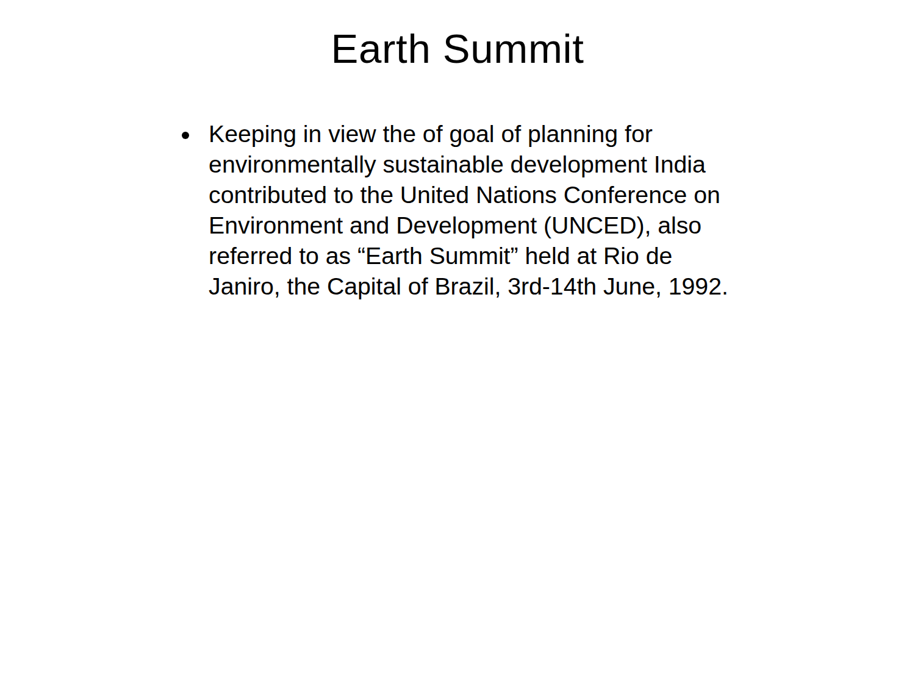Earth Summit
Keeping in view the of goal of planning for environmentally sustainable development India contributed to the United Nations Conference on Environment and Development (UNCED), also referred to as “Earth Summit” held at Rio de Janiro, the Capital of Brazil, 3rd-14th June, 1992.